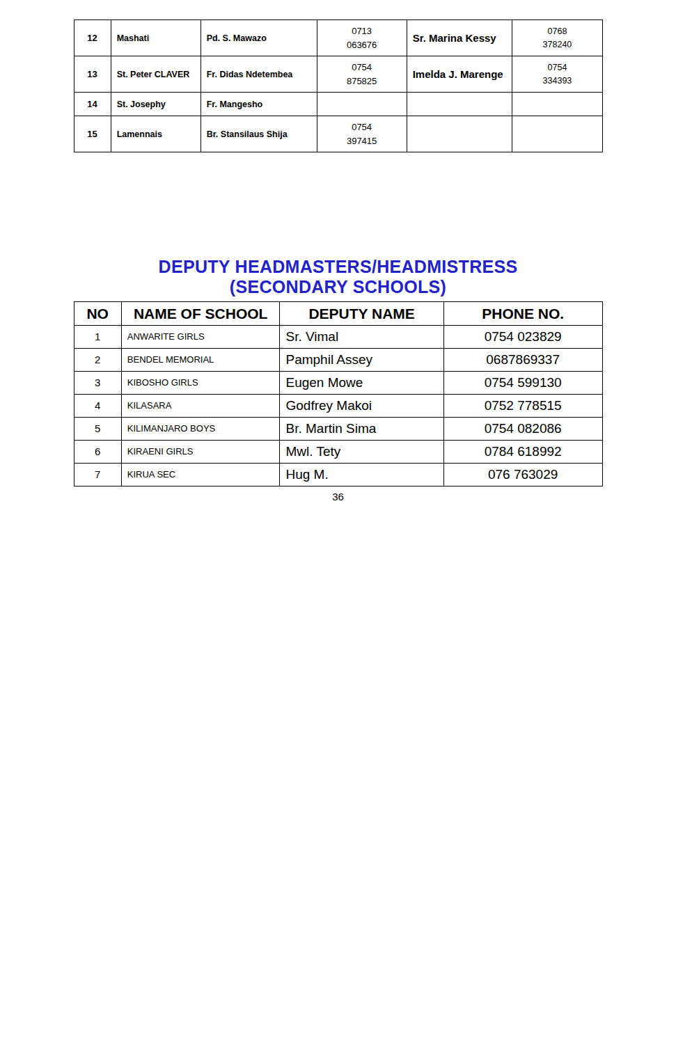| 12 | Mashati | Pd. S. Mawazo | 0713 063676 | Sr. Marina Kessy | 0768 378240 |
| 13 | St. Peter CLAVER | Fr. Didas Ndetembea | 0754 875825 | Imelda J. Marenge | 0754 334393 |
| 14 | St. Josephy | Fr. Mangesho | | | |
| 15 | Lamennais | Br. Stansilaus Shija | 0754 397415 | | |
DEPUTY HEADMASTERS/HEADMISTRESS (SECONDARY SCHOOLS)
| NO | NAME OF SCHOOL | DEPUTY NAME | PHONE NO. |
| --- | --- | --- | --- |
| 1 | ANWARITE GIRLS | Sr. Vimal | 0754 023829 |
| 2 | BENDEL MEMORIAL | Pamphil Assey | 0687869337 |
| 3 | KIBOSHO GIRLS | Eugen Mowe | 0754 599130 |
| 4 | KILASARA | Godfrey Makoi | 0752 778515 |
| 5 | KILIMANJARO BOYS | Br. Martin Sima | 0754 082086 |
| 6 | KIRAENI GIRLS | Mwl. Tety | 0784 618992 |
| 7 | KIRUA SEC | Hug M. | 076 763029 |
36